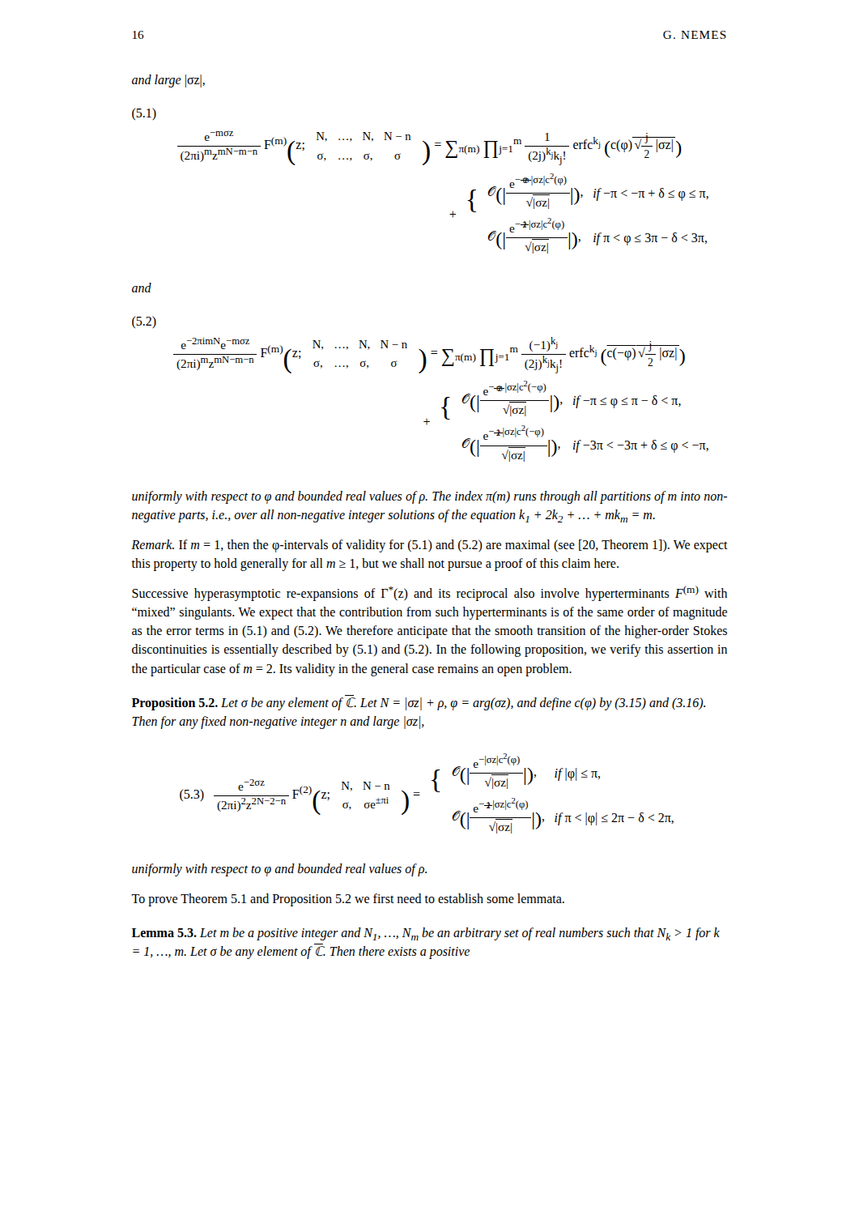16 G. NEMES
and large |σz|,
(5.1)
e−mσz(2πi)mzmN−m−n F(m)(z;
| N, | …, | N, | N − n |
| σ, | …, | σ, | σ |
) = ∑π(m) ∏j=1m 1(2j)kjkj! erfckj (c(φ)√j 2 |σz|)
+
| { | 𝒪 ( / e − m 2 /σz/c 2 (φ) √ /σz/ / ) , | if −π < −π + δ ≤ φ ≤ π, |
| | 𝒪 ( / e − 1 2 /σz/c 2 (φ) √ /σz/ / ) , | if π < φ ≤ 3π − δ < 3π, |
and
(5.2)
e−2πimNe−mσz(2πi)mzmN−m−n F(m)(z;
| N, | …, | N, | N − n |
| σ, | …, | σ, | σ |
) = ∑π(m) ∏j=1m (−1)kj(2j)kjkj! erfckj (c(−φ)√j 2 |σz|)
+
| { | 𝒪 ( / e − m 2 /σz/c 2 (−φ) √ /σz/ / ) , | if −π ≤ φ ≤ π − δ < π, |
| | 𝒪 ( / e − 1 2 /σz/c 2 (−φ) √ /σz/ / ) , | if −3π < −3π + δ ≤ φ < −π, |
uniformly with respect to φ and bounded real values of ρ. The index π(m) runs through all partitions of m into non-negative parts, i.e., over all non-negative integer solutions of the equation k1 + 2k2 + … + mkm = m.
Remark. If m = 1, then the φ-intervals of validity for (5.1) and (5.2) are maximal (see [20, Theorem 1]). We expect this property to hold generally for all m ≥ 1, but we shall not pursue a proof of this claim here.
Successive hyperasymptotic re-expansions of Γ*(z) and its reciprocal also involve hyperterminants F(m) with “mixed” singulants. We expect that the contribution from such hyperterminants is of the same order of magnitude as the error terms in (5.1) and (5.2). We therefore anticipate that the smooth transition of the higher-order Stokes discontinuities is essentially described by (5.1) and (5.2). In the following proposition, we verify this assertion in the particular case of m = 2. Its validity in the general case remains an open problem.
Proposition 5.2. Let σ be any element of ℂ. Let N = |σz| + ρ, φ = arg(σz), and define c(φ) by (3.15) and (3.16). Then for any fixed non-negative integer n and large |σz|,
(5.3) e−2σz(2πi)2z2N−2−n F(2)(z;
| N, | N − n |
| σ, | σe ±πi |
) =
| { | 𝒪 ( / e −/σz/c 2 (φ) √ /σz/ / ) , | if /φ/ ≤ π, |
| | 𝒪 ( / e − 1 2 /σz/c 2 (φ) √ /σz/ / ) , | if π < /φ/ ≤ 2π − δ < 2π, |
uniformly with respect to φ and bounded real values of ρ.
To prove Theorem 5.1 and Proposition 5.2 we first need to establish some lemmata.
Lemma 5.3. Let m be a positive integer and N1, …, Nm be an arbitrary set of real numbers such that Nk > 1 for k = 1, …, m. Let σ be any element of ℂ. Then there exists a positive